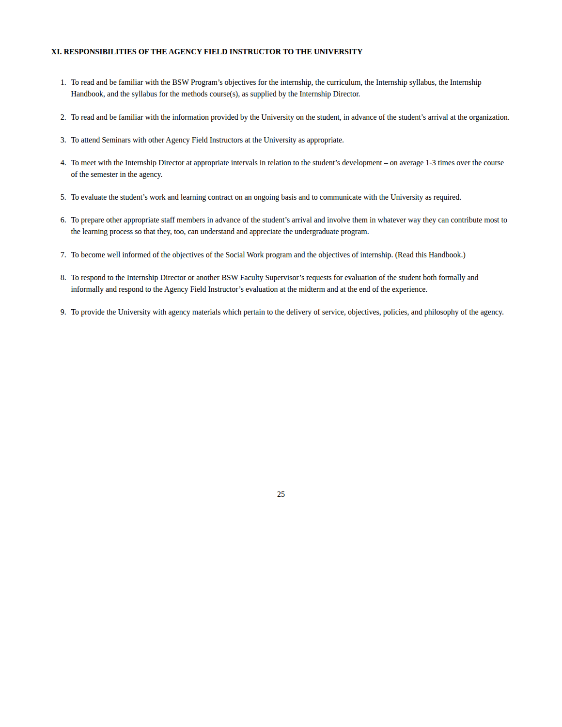XI. RESPONSIBILITIES OF THE AGENCY FIELD INSTRUCTOR TO THE UNIVERSITY
To read and be familiar with the BSW Program’s objectives for the internship, the curriculum, the Internship syllabus, the Internship Handbook, and the syllabus for the methods course(s), as supplied by the Internship Director.
To read and be familiar with the information provided by the University on the student, in advance of the student’s arrival at the organization.
To attend Seminars with other Agency Field Instructors at the University as appropriate.
To meet with the Internship Director at appropriate intervals in relation to the student’s development – on average 1-3 times over the course of the semester in the agency.
To evaluate the student’s work and learning contract on an ongoing basis and to communicate with the University as required.
To prepare other appropriate staff members in advance of the student’s arrival and involve them in whatever way they can contribute most to the learning process so that they, too, can understand and appreciate the undergraduate program.
To become well informed of the objectives of the Social Work program and the objectives of internship. (Read this Handbook.)
To respond to the Internship Director or another BSW Faculty Supervisor’s requests for evaluation of the student both formally and informally and respond to the Agency Field Instructor’s evaluation at the midterm and at the end of the experience.
To provide the University with agency materials which pertain to the delivery of service, objectives, policies, and philosophy of the agency.
25